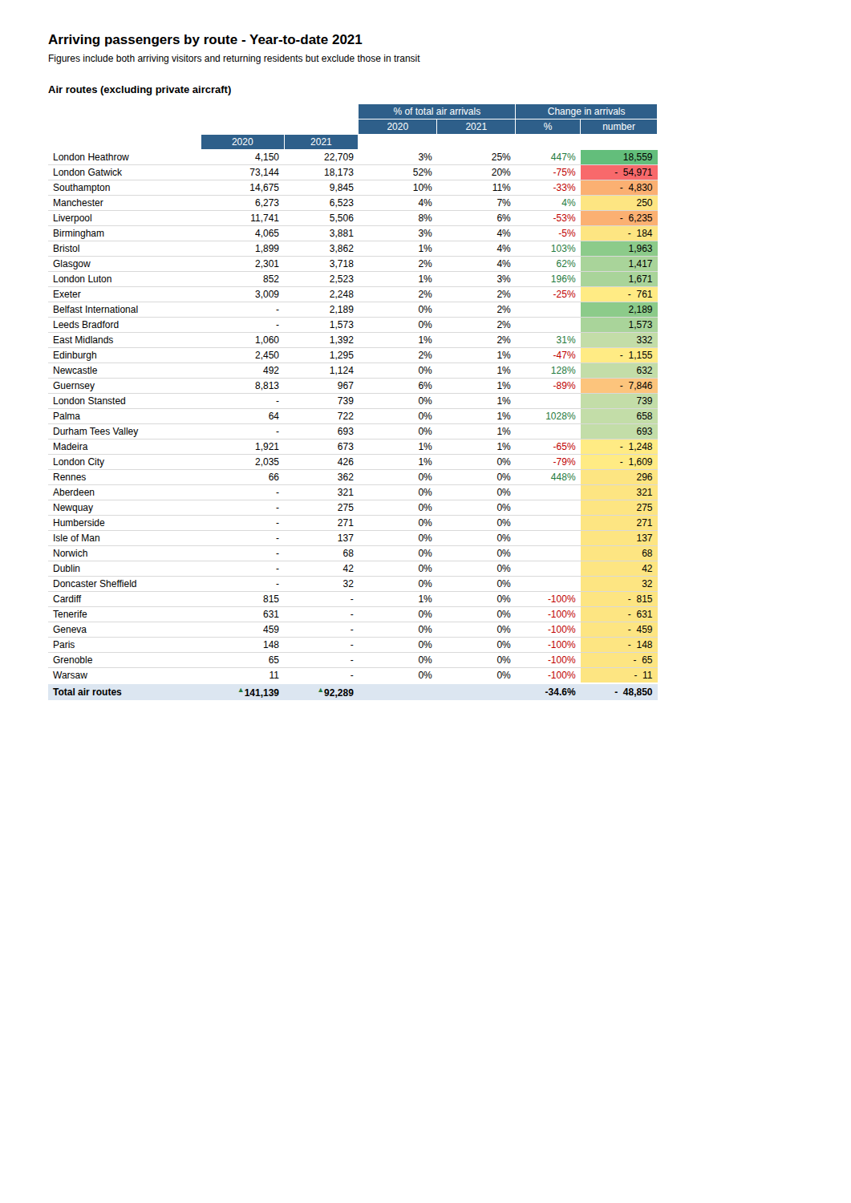Arriving passengers by route - Year-to-date 2021
Figures include both arriving visitors and returning residents but exclude those in transit
Air routes (excluding private aircraft)
| | | | % of total air arrivals | Change in arrivals |
| --- | --- | --- | --- | --- |
| 2020 | 2021 | % | number |
| | 2020 | 2021 | | | | |
| London Heathrow | 4,150 | 22,709 | 3% | 25% | 447% | 18,559 |
| London Gatwick | 73,144 | 18,173 | 52% | 20% | -75% | - 54,971 |
| Southampton | 14,675 | 9,845 | 10% | 11% | -33% | - 4,830 |
| Manchester | 6,273 | 6,523 | 4% | 7% | 4% | 250 |
| Liverpool | 11,741 | 5,506 | 8% | 6% | -53% | - 6,235 |
| Birmingham | 4,065 | 3,881 | 3% | 4% | -5% | - 184 |
| Bristol | 1,899 | 3,862 | 1% | 4% | 103% | 1,963 |
| Glasgow | 2,301 | 3,718 | 2% | 4% | 62% | 1,417 |
| London Luton | 852 | 2,523 | 1% | 3% | 196% | 1,671 |
| Exeter | 3,009 | 2,248 | 2% | 2% | -25% | - 761 |
| Belfast International | - | 2,189 | 0% | 2% | | 2,189 |
| Leeds Bradford | - | 1,573 | 0% | 2% | | 1,573 |
| East Midlands | 1,060 | 1,392 | 1% | 2% | 31% | 332 |
| Edinburgh | 2,450 | 1,295 | 2% | 1% | -47% | - 1,155 |
| Newcastle | 492 | 1,124 | 0% | 1% | 128% | 632 |
| Guernsey | 8,813 | 967 | 6% | 1% | -89% | - 7,846 |
| London Stansted | - | 739 | 0% | 1% | | 739 |
| Palma | 64 | 722 | 0% | 1% | 1028% | 658 |
| Durham Tees Valley | - | 693 | 0% | 1% | | 693 |
| Madeira | 1,921 | 673 | 1% | 1% | -65% | - 1,248 |
| London City | 2,035 | 426 | 1% | 0% | -79% | - 1,609 |
| Rennes | 66 | 362 | 0% | 0% | 448% | 296 |
| Aberdeen | - | 321 | 0% | 0% | | 321 |
| Newquay | - | 275 | 0% | 0% | | 275 |
| Humberside | - | 271 | 0% | 0% | | 271 |
| Isle of Man | - | 137 | 0% | 0% | | 137 |
| Norwich | - | 68 | 0% | 0% | | 68 |
| Dublin | - | 42 | 0% | 0% | | 42 |
| Doncaster Sheffield | - | 32 | 0% | 0% | | 32 |
| Cardiff | 815 | - | 1% | 0% | -100% | - 815 |
| Tenerife | 631 | - | 0% | 0% | -100% | - 631 |
| Geneva | 459 | - | 0% | 0% | -100% | - 459 |
| Paris | 148 | - | 0% | 0% | -100% | - 148 |
| Grenoble | 65 | - | 0% | 0% | -100% | - 65 |
| Warsaw | 11 | - | 0% | 0% | -100% | - 11 |
| Total air routes | ▲ 141,139 | ▲ 92,289 | | | -34.6% | - 48,850 |